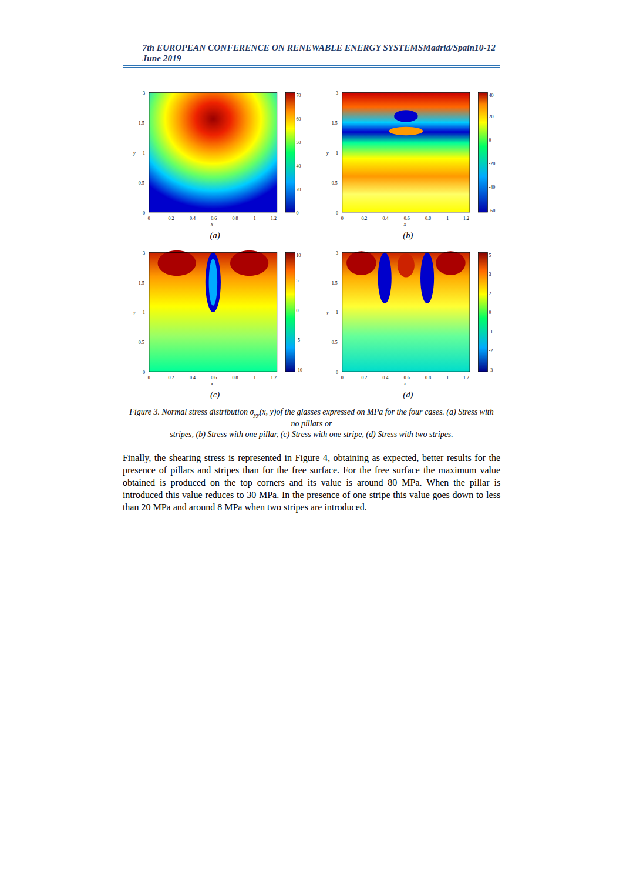7th EUROPEAN CONFERENCE ON RENEWABLE ENERGY SYSTEMSMadrid/Spain10-12 June 2019
(a)
(b)
(c)
(d)
Figure 3. Normal stress distribution σyy(x, y) of the glasses expressed on MPa for the four cases. (a) Stress with no pillars or stripes, (b) Stress with one pillar, (c) Stress with one stripe, (d) Stress with two stripes.
Finally, the shearing stress is represented in Figure 4, obtaining as expected, better results for the presence of pillars and stripes than for the free surface. For the free surface the maximum value obtained is produced on the top corners and its value is around 80 MPa. When the pillar is introduced this value reduces to 30 MPa. In the presence of one stripe this value goes down to less than 20 MPa and around 8 MPa when two stripes are introduced.